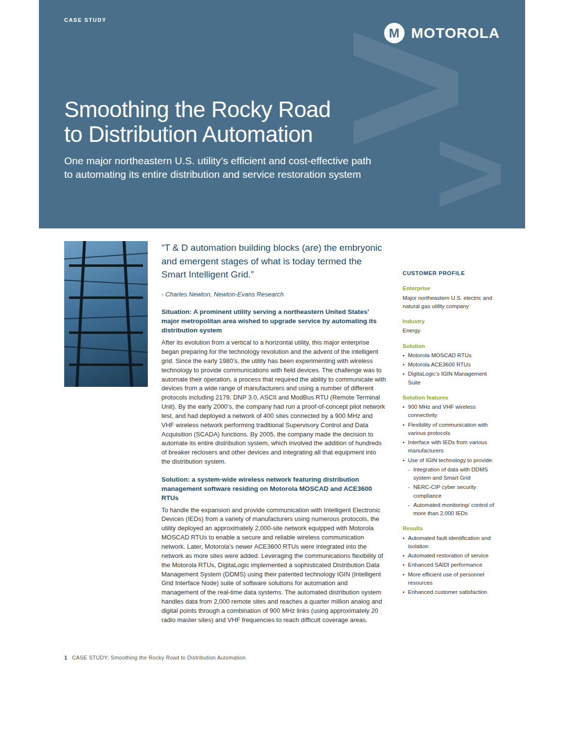Case Study
M MOTOROLA
> >
Smoothing the Rocky Road
to Distribution Automation
One major northeastern U.S. utility’s efficient and cost-effective path
to automating its entire distribution and service restoration system
“T & D automation building blocks (are) the embryonic and emergent stages of what is today termed the Smart Intelligent Grid.”
- Charles Newton, Newton-Evans Research
Situation: A prominent utility serving a northeastern United States’ major metropolitan area wished to upgrade service by automating its distribution system
After its evolution from a vertical to a horizontal utility, this major enterprise began preparing for the technology revolution and the advent of the intelligent grid. Since the early 1980’s, the utility has been experimenting with wireless technology to provide communications with field devices. The challenge was to automate their operation, a process that required the ability to communicate with devices from a wide range of manufacturers and using a number of different protocols including 2179, DNP 3.0, ASCII and ModBus RTU (Remote Terminal Unit). By the early 2000’s, the company had run a proof-of-concept pilot network test, and had deployed a network of 400 sites connected by a 900 MHz and VHF wireless network performing traditional Supervisory Control and Data Acquisition (SCADA) functions. By 2005, the company made the decision to automate its entire distribution system, which involved the addition of hundreds of breaker reclosers and other devices and integrating all that equipment into the distribution system.
Solution: a system-wide wireless network featuring distribution management software residing on Motorola MOSCAD and ACE3600 RTUs
To handle the expansion and provide communication with Intelligent Electronic Devices (IEDs) from a variety of manufacturers using numerous protocols, the utility deployed an approximately 2,000-site network equipped with Motorola MOSCAD RTUs to enable a secure and reliable wireless communication network. Later, Motorola’s newer ACE3600 RTUs were integrated into the network as more sites were added. Leveraging the communications flexibility of the Motorola RTUs, DigitaLogic implemented a sophisticated Distribution Data Management System (DDMS) using their patented technology IGIN (Intelligent Grid Interface Node) suite of software solutions for automation and management of the real-time data systems. The automated distribution system handles data from 2,000 remote sites and reaches a quarter million analog and digital points through a combination of 900 MHz links (using approximately 20 radio master sites) and VHF frequencies to reach difficult coverage areas.
Customer Profile
Enterprise
Major northeastern U.S. electric and natural gas utility company
Industry
Energy
Solution
Motorola MOSCAD RTUs
Motorola ACE3600 RTUs
DigitaLogic’s IGIN Management Suite
Solution features
900 MHz and VHF wireless connectivity
Flexibility of communication with various protocols
Interface with IEDs from various manufacturers
Use of IGIN technology to provide:
Integration of data with DDMS system and Smart Grid
NERC-CIP cyber security compliance
Automated monitoring/ control of more than 2,000 IEDs
Results
Automated fault identification and isolation
Automated restoration of service
Enhanced SAIDI performance
More efficient use of personnel resources
Enhanced customer satisfaction
1 CASE STUDY: Smoothing the Rocky Road to Distribution Automation